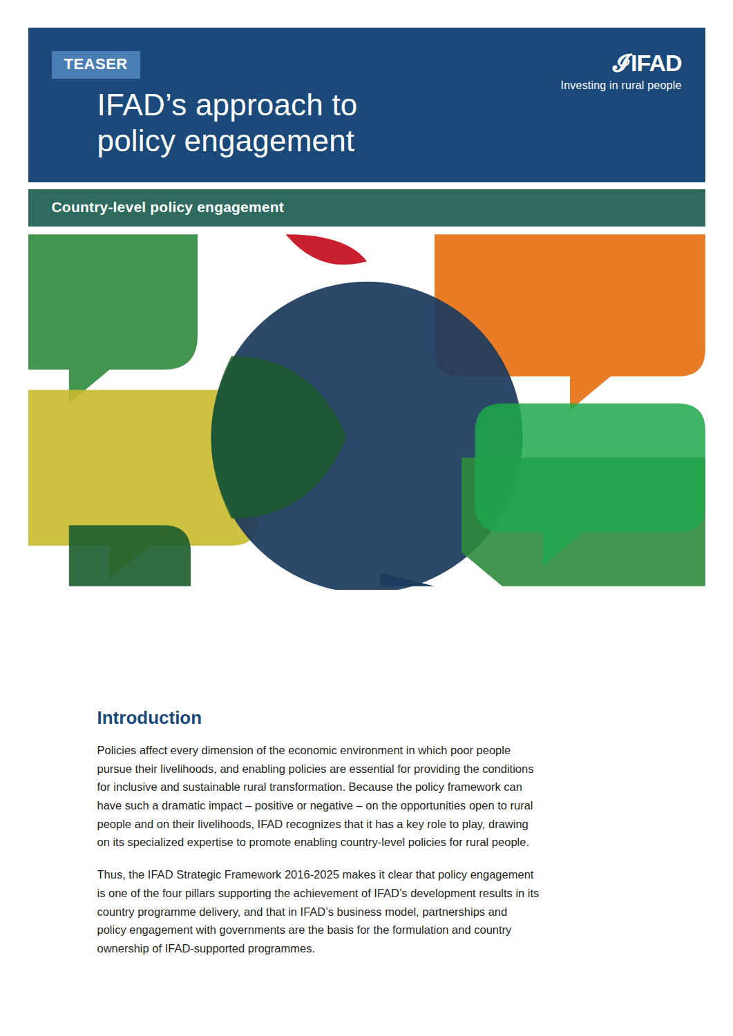TEASER
IFAD’s approach to
policy engagement
𝓘IFAD Investing in rural people
Country-level policy engagement
Introduction
Policies affect every dimension of the economic environment in which poor people pursue their livelihoods, and enabling policies are essential for providing the conditions for inclusive and sustainable rural transformation. Because the policy framework can have such a dramatic impact – positive or negative – on the opportunities open to rural people and on their livelihoods, IFAD recognizes that it has a key role to play, drawing on its specialized expertise to promote enabling country-level policies for rural people.
Thus, the IFAD Strategic Framework 2016-2025 makes it clear that policy engagement is one of the four pillars supporting the achievement of IFAD’s development results in its country programme delivery, and that in IFAD’s business model, partnerships and policy engagement with governments are the basis for the formulation and country ownership of IFAD-supported programmes.